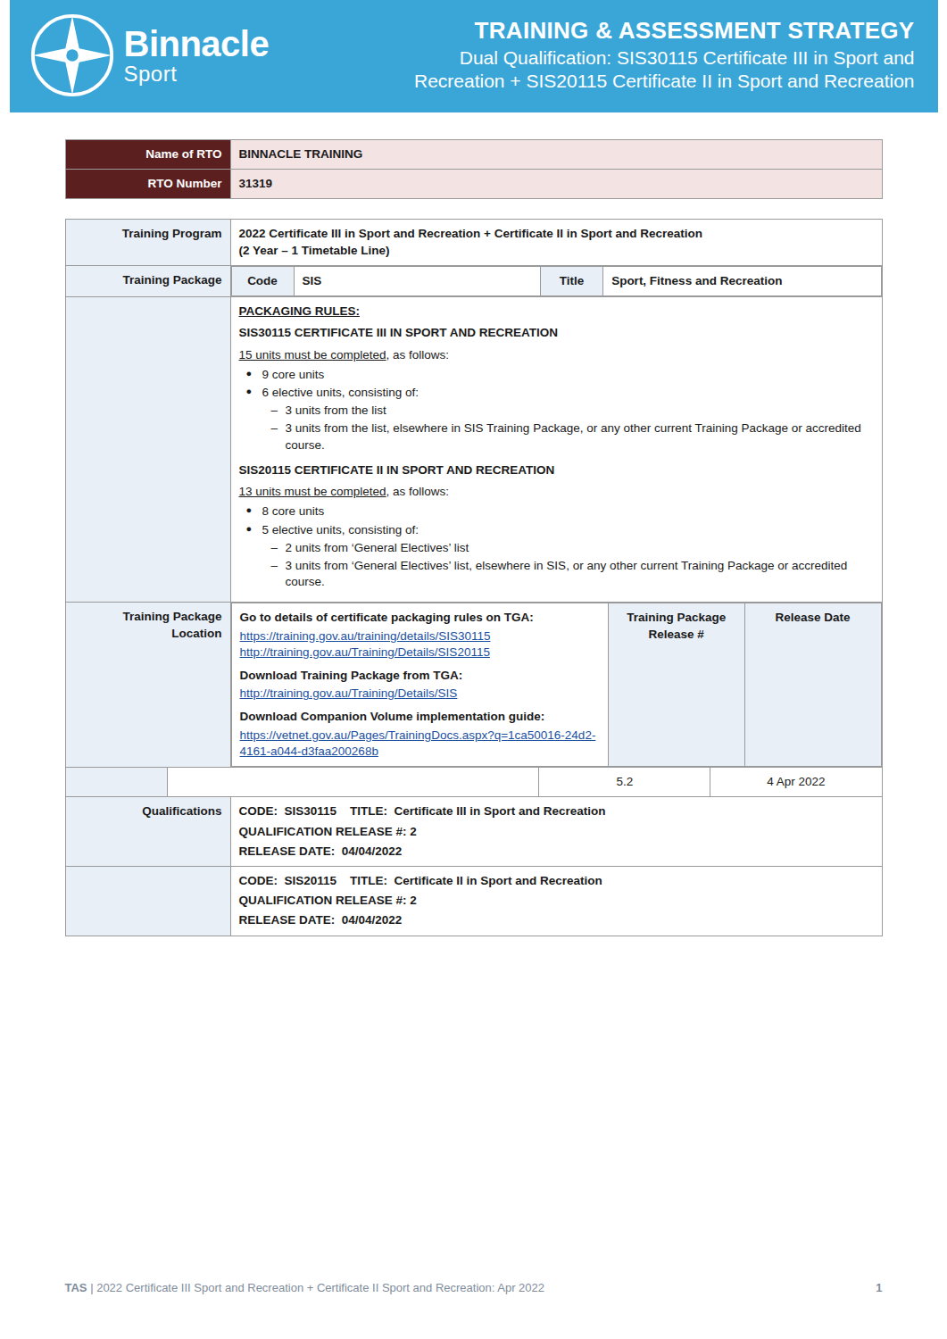Binnacle Sport
TRAINING & ASSESSMENT STRATEGY
Dual Qualification: SIS30115 Certificate III in Sport and
Recreation + SIS20115 Certificate II in Sport and Recreation
| Name of RTO | BINNACLE TRAINING |
| RTO Number | 31319 |
| Training Program | 2022 Certificate III in Sport and Recreation + Certificate II in Sport and Recreation (2 Year – 1 Timetable Line) |
| Training Package | / Code / SIS / Title / Sport, Fitness and Recreation / |
| | PACKAGING RULES: SIS30115 CERTIFICATE III IN SPORT AND RECREATION 15 units must be completed , as follows: 9 core units 6 elective units, consisting of: 3 units from the list 3 units from the list, elsewhere in SIS Training Package, or any other current Training Package or accredited course. SIS20115 CERTIFICATE II IN SPORT AND RECREATION 13 units must be completed , as follows: 8 core units 5 elective units, consisting of: 2 units from ‘General Electives’ list 3 units from ‘General Electives’ list, elsewhere in SIS, or any other current Training Package or accredited course. |
| Training Package Location | / Go to details of certificate packaging rules on TGA: https://training.gov.au/training/details/SIS30115 http://training.gov.au/Training/Details/SIS20115 Download Training Package from TGA: http://training.gov.au/Training/Details/SIS Download Companion Volume implementation guide: https://vetnet.gov.au/Pages/TrainingDocs.aspx?q=1ca50016-24d2-4161-a044-d3faa200268b / Training Package Release # / Release Date / |
| | | 5.2 | 4 Apr 2022 |
| Qualifications | CODE: SIS30115 TITLE: Certificate III in Sport and Recreation QUALIFICATION RELEASE #: 2 RELEASE DATE: 04/04/2022 |
| | CODE: SIS20115 TITLE: Certificate II in Sport and Recreation QUALIFICATION RELEASE #: 2 RELEASE DATE: 04/04/2022 |
TAS | 2022 Certificate III Sport and Recreation + Certificate II Sport and Recreation: Apr 2022
1